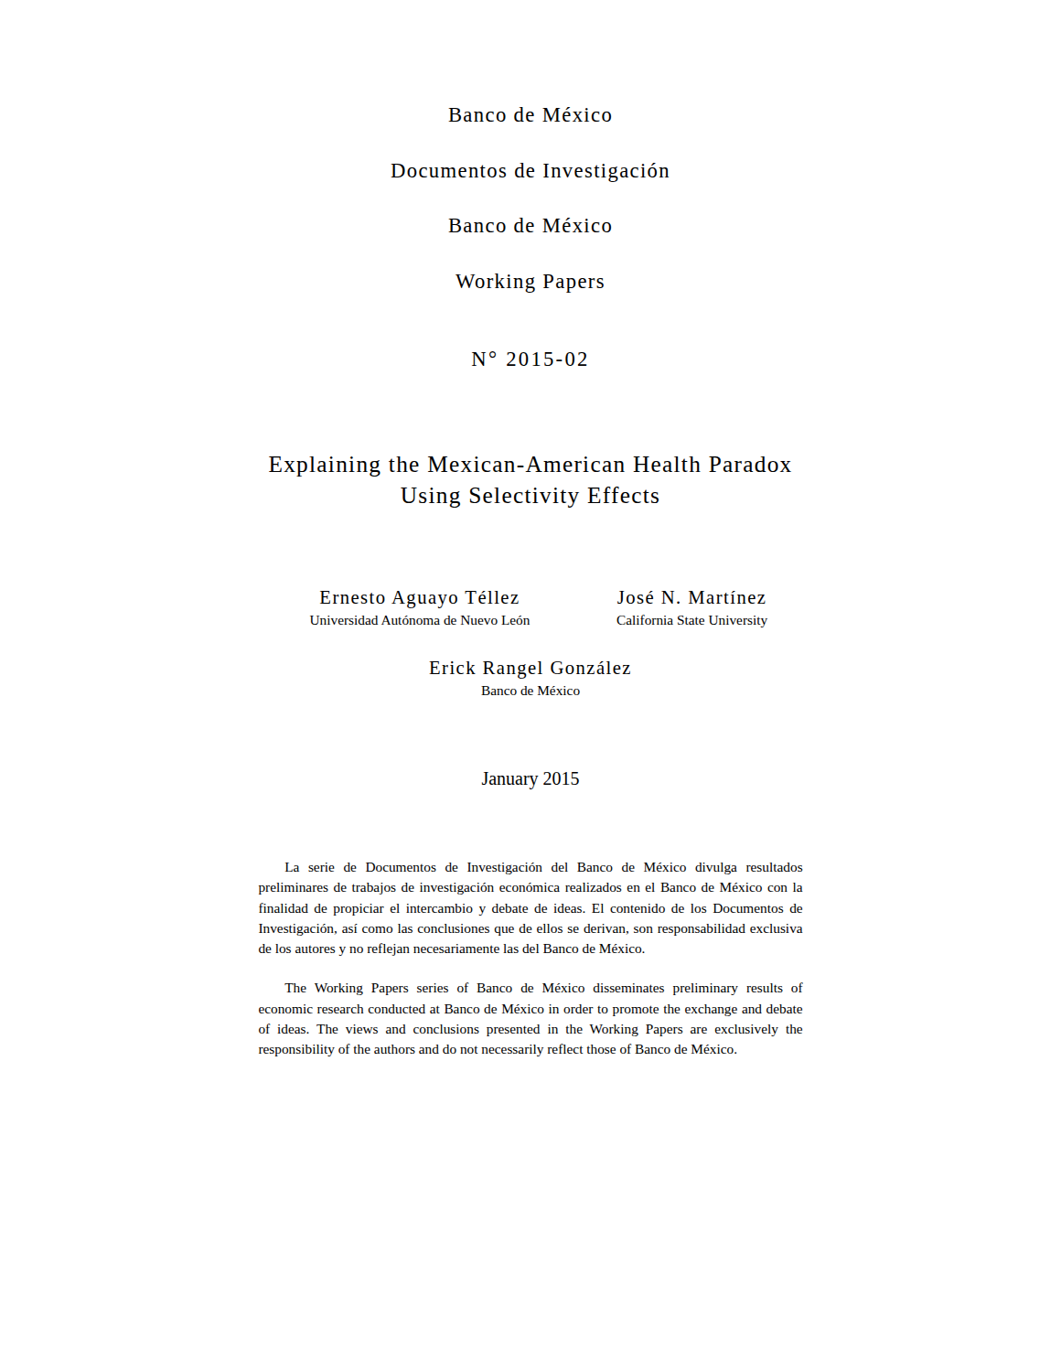Banco de México
Documentos de Investigación
Banco de México
Working Papers
N° 2015-02
Explaining the Mexican-American Health Paradox
Using Selectivity Effects
| Ernesto Aguayo Téllez Universidad Autónoma de Nuevo León | José N. Martínez California State University |
Erick Rangel González
Banco de México
January 2015
La serie de Documentos de Investigación del Banco de México divulga resultados preliminares de trabajos de investigación económica realizados en el Banco de México con la finalidad de propiciar el intercambio y debate de ideas. El contenido de los Documentos de Investigación, así como las conclusiones que de ellos se derivan, son responsabilidad exclusiva de los autores y no reflejan necesariamente las del Banco de México.
The Working Papers series of Banco de México disseminates preliminary results of economic research conducted at Banco de México in order to promote the exchange and debate of ideas. The views and conclusions presented in the Working Papers are exclusively the responsibility of the authors and do not necessarily reflect those of Banco de México.